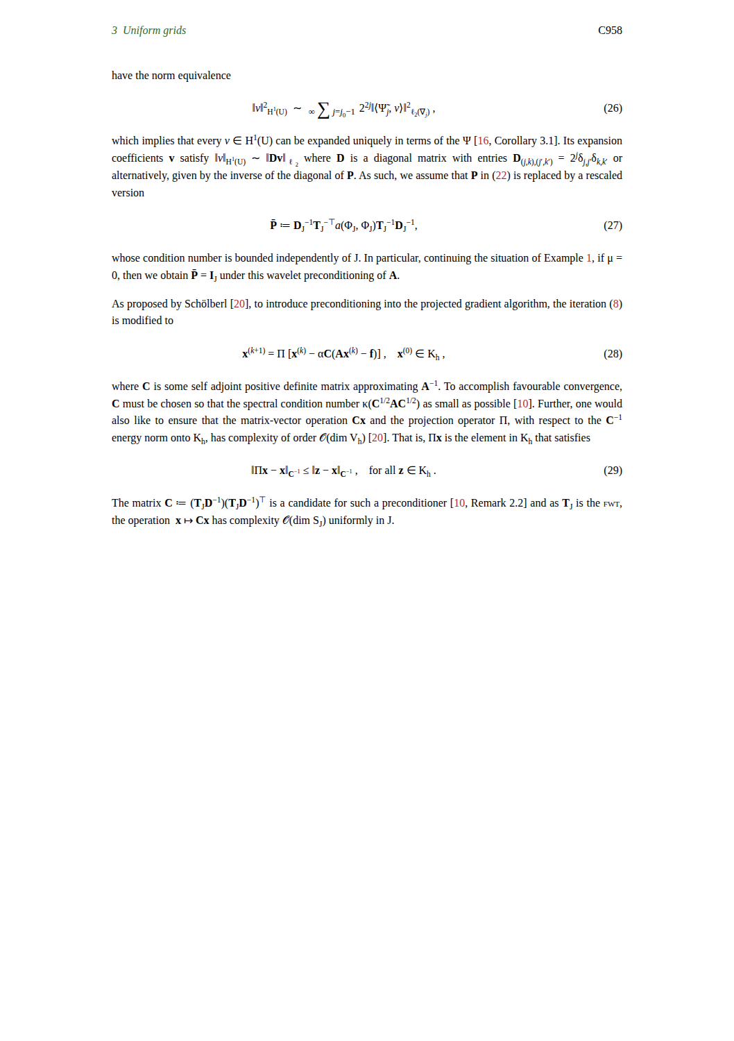3 Uniform grids C958
have the norm equivalence
‖v‖2H1(U) ∼ ∞ ∑ j=j0−1 22j‖⟨Ψ̃j, v⟩‖2ℓ2(∇j) , (26)
which implies that every v ∈ H1(U) can be expanded uniquely in terms of the Ψ [16, Corollary 3.1]. Its expansion coefficients v satisfy ‖v‖H1(U) ∼ ‖Dv‖ℓ2 where D is a diagonal matrix with entries D(j,k),(j′,k′) = 2jδj,j′δk,k′ or alternatively, given by the inverse of the diagonal of P. As such, we assume that P in (22) is replaced by a rescaled version
P̄ ≔ DJ−1TJ−⊤a(ΦJ, ΦJ)TJ−1DJ−1, (27)
whose condition number is bounded independently of J. In particular, continuing the situation of Example 1, if μ = 0, then we obtain P̄ = IJ under this wavelet preconditioning of A.
As proposed by Schölberl [20], to introduce preconditioning into the projected gradient algorithm, the iteration (8) is modified to
x(k+1) = Π [x(k) − αC(Ax(k) − f)] , x(0) ∈ Kh , (28)
where C is some self adjoint positive definite matrix approximating A−1. To accomplish favourable convergence, C must be chosen so that the spectral condition number κ(C1/2AC1/2) as small as possible [10]. Further, one would also like to ensure that the matrix-vector operation Cx and the projection operator Π, with respect to the C−1 energy norm onto Kh, has complexity of order 𝒪(dim Vh) [20]. That is, Πx is the element in Kh that satisfies
‖Πx − x‖C−1 ≤ ‖z − x‖C−1 , for all z ∈ Kh . (29)
The matrix C ≔ (TJD−1)(TJD−1)⊤ is a candidate for such a preconditioner [10, Remark 2.2] and as TJ is the fwt, the operation x ↦ Cx has complexity 𝒪(dim SJ) uniformly in J.